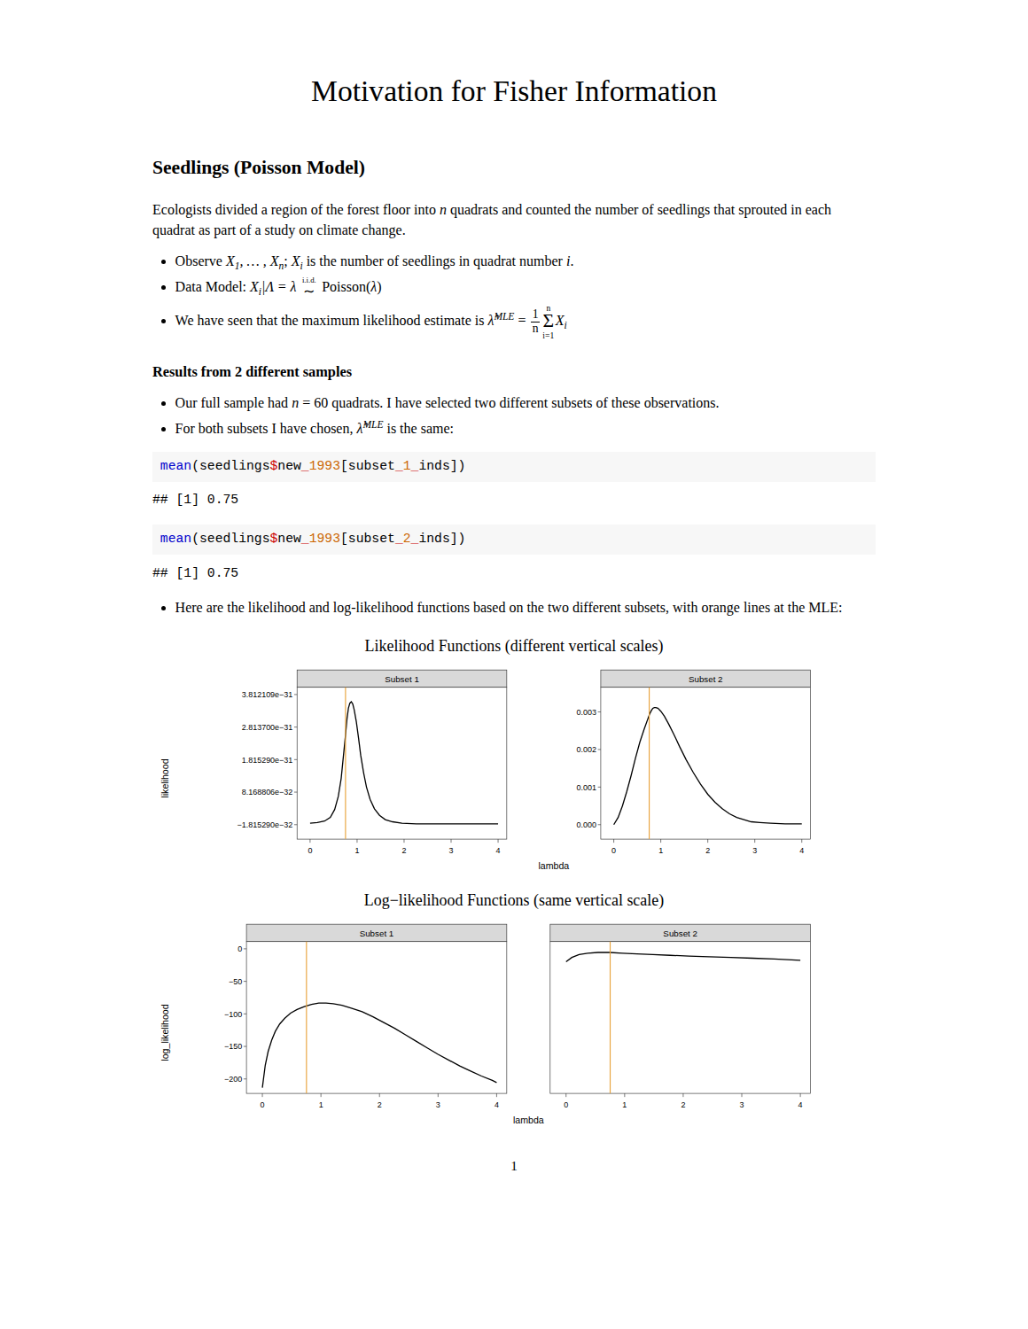Motivation for Fisher Information
Seedlings (Poisson Model)
Ecologists divided a region of the forest floor into n quadrats and counted the number of seedlings that sprouted in each quadrat as part of a study on climate change.
Observe X1, … , Xn; Xi is the number of seedlings in quadrat number i.
Data Model: Xi|Λ = λ i.i.d.∼ Poisson(λ)
We have seen that the maximum likelihood estimate is λ̂MLE = 1 n nΣi=1 Xi
Results from 2 different samples
Our full sample had n = 60 quadrats. I have selected two different subsets of these observations.
For both subsets I have chosen, λ̂MLE is the same:
mean(seedlings$new_1993[subset_1_inds])
## [1] 0.75
mean(seedlings$new_1993[subset_2_inds])
## [1] 0.75
Here are the likelihood and log-likelihood functions based on the two different subsets, with orange lines at the MLE:
Likelihood Functions (different vertical scales)
likelihood Subset 1 3.812109e−31 2.813700e−31 1.815290e−31 8.168806e−32 −1.815290e−32 0 1 2 3 4 Subset 2 0.003 0.002 0.001 0.000 0 1 2 3 4 lambda
Log−likelihood Functions (same vertical scale)
log_likelihood Subset 1 0 −50 −100 −150 −200 0 1 2 3 4 Subset 2 0 1 2 3 4 lambda
1